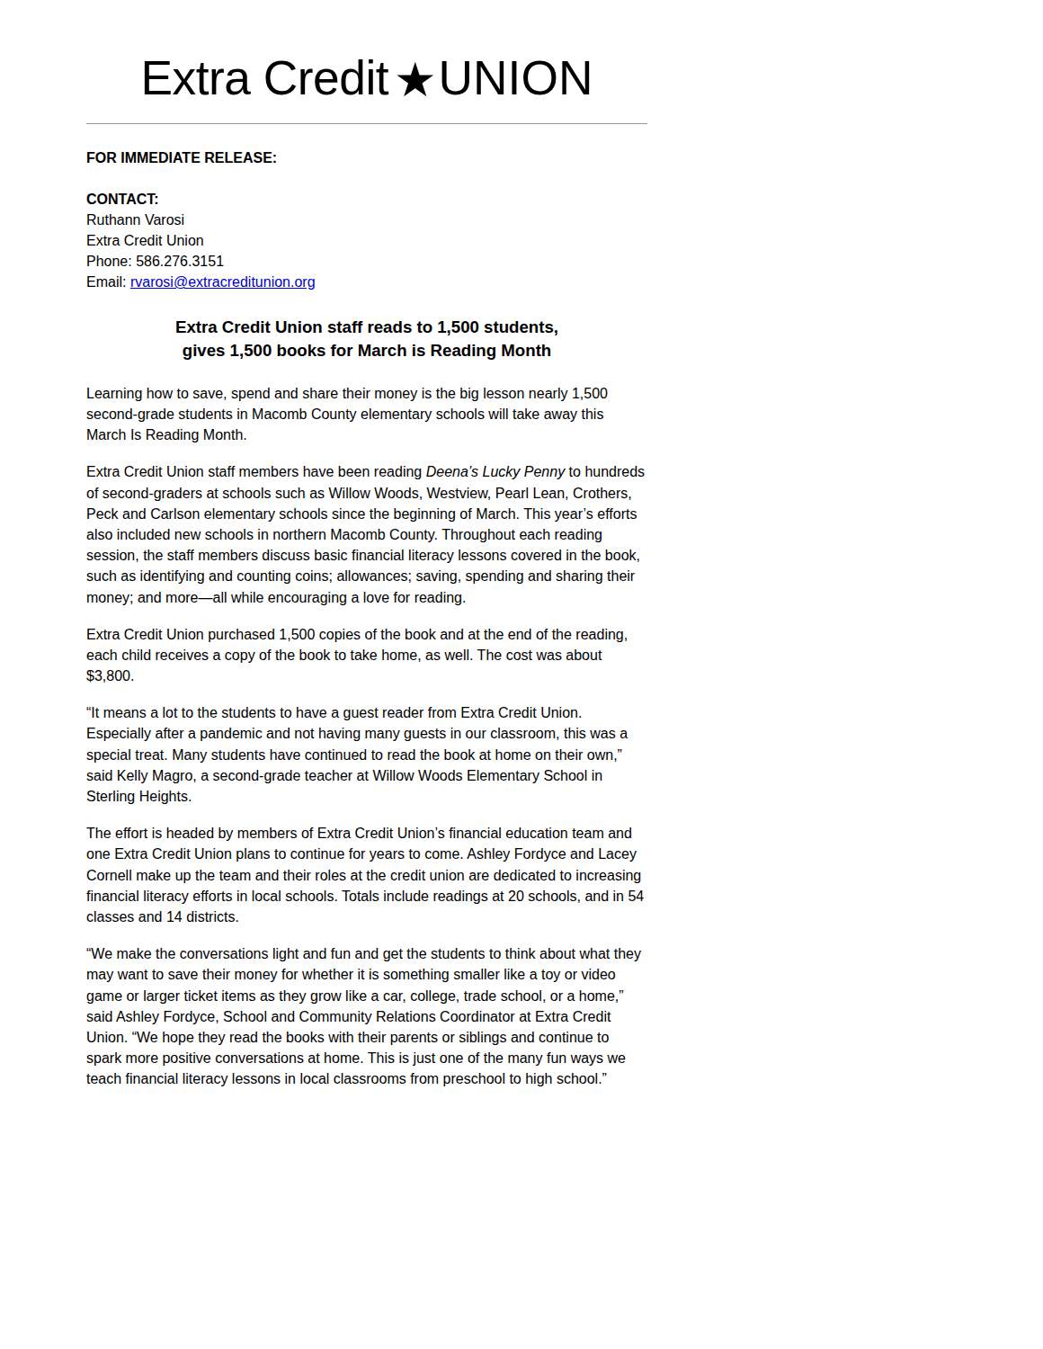Extra Credit★UNION
FOR IMMEDIATE RELEASE:
CONTACT:
Ruthann Varosi
Extra Credit Union
Phone: 586.276.3151
Email: rvarosi@extracreditunion.org
Extra Credit Union staff reads to 1,500 students,
gives 1,500 books for March is Reading Month
Learning how to save, spend and share their money is the big lesson nearly 1,500 second-grade students in Macomb County elementary schools will take away this March Is Reading Month.
Extra Credit Union staff members have been reading Deena’s Lucky Penny to hundreds of second-graders at schools such as Willow Woods, Westview, Pearl Lean, Crothers, Peck and Carlson elementary schools since the beginning of March. This year’s efforts also included new schools in northern Macomb County. Throughout each reading session, the staff members discuss basic financial literacy lessons covered in the book, such as identifying and counting coins; allowances; saving, spending and sharing their money; and more—all while encouraging a love for reading.
Extra Credit Union purchased 1,500 copies of the book and at the end of the reading, each child receives a copy of the book to take home, as well. The cost was about $3,800.
“It means a lot to the students to have a guest reader from Extra Credit Union. Especially after a pandemic and not having many guests in our classroom, this was a special treat. Many students have continued to read the book at home on their own,” said Kelly Magro, a second-grade teacher at Willow Woods Elementary School in Sterling Heights.
The effort is headed by members of Extra Credit Union’s financial education team and one Extra Credit Union plans to continue for years to come. Ashley Fordyce and Lacey Cornell make up the team and their roles at the credit union are dedicated to increasing financial literacy efforts in local schools. Totals include readings at 20 schools, and in 54 classes and 14 districts.
“We make the conversations light and fun and get the students to think about what they may want to save their money for whether it is something smaller like a toy or video game or larger ticket items as they grow like a car, college, trade school, or a home,” said Ashley Fordyce, School and Community Relations Coordinator at Extra Credit Union. “We hope they read the books with their parents or siblings and continue to spark more positive conversations at home. This is just one of the many fun ways we teach financial literacy lessons in local classrooms from preschool to high school.”